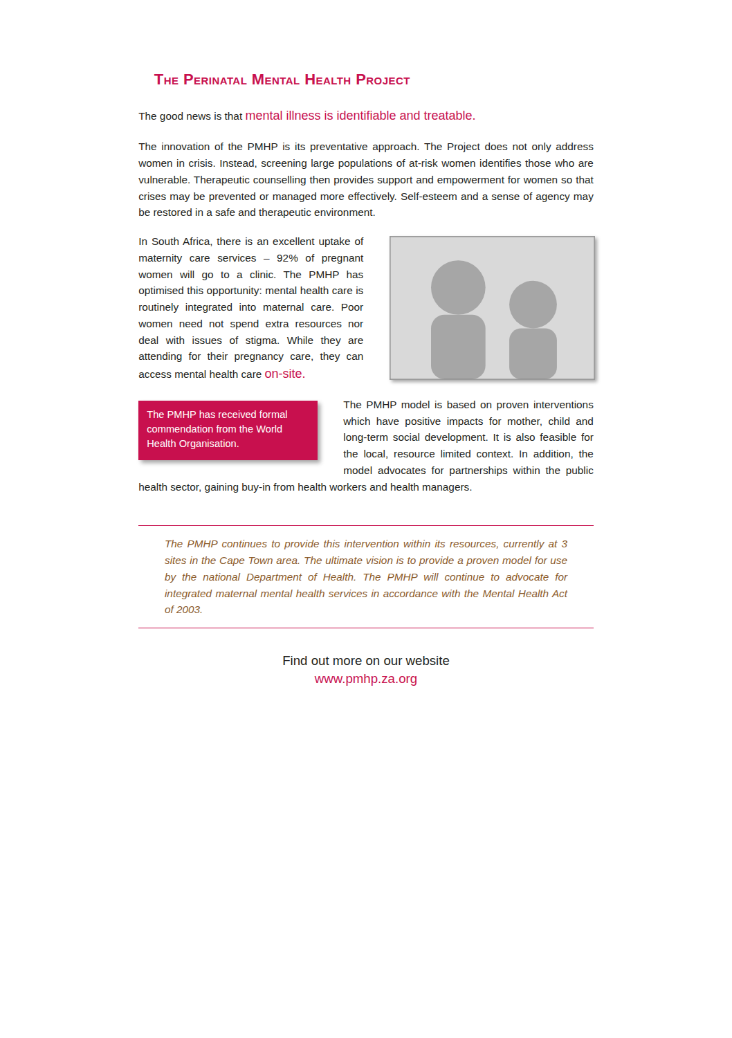The Perinatal Mental Health Project
The good news is that mental illness is identifiable and treatable.
The innovation of the PMHP is its preventative approach. The Project does not only address women in crisis. Instead, screening large populations of at-risk women identifies those who are vulnerable. Therapeutic counselling then provides support and empowerment for women so that crises may be prevented or managed more effectively. Self-esteem and a sense of agency may be restored in a safe and therapeutic environment.
In South Africa, there is an excellent uptake of maternity care services – 92% of pregnant women will go to a clinic. The PMHP has optimised this opportunity: mental health care is routinely integrated into maternal care. Poor women need not spend extra resources nor deal with issues of stigma. While they are attending for their pregnancy care, they can access mental health care on-site.
The PMHP has received formal commendation from the World Health Organisation.
The PMHP model is based on proven interventions which have positive impacts for mother, child and long-term social development. It is also feasible for the local, resource limited context. In addition, the model advocates for partnerships within the public health sector, gaining buy-in from health workers and health managers.
The PMHP continues to provide this intervention within its resources, currently at 3 sites in the Cape Town area. The ultimate vision is to provide a proven model for use by the national Department of Health. The PMHP will continue to advocate for integrated maternal mental health services in accordance with the Mental Health Act of 2003.
Find out more on our website
www.pmhp.za.org